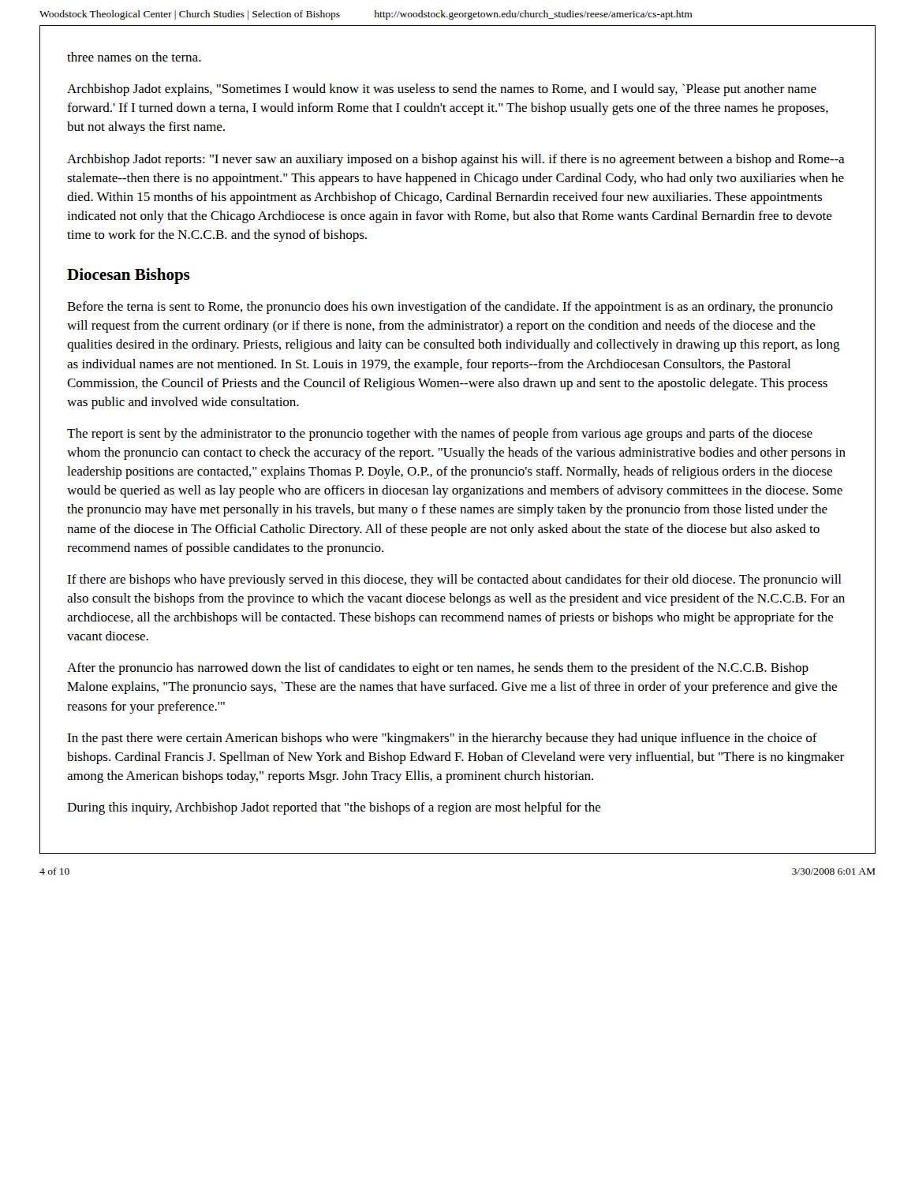Woodstock Theological Center | Church Studies | Selection of Bishops http://woodstock.georgetown.edu/church_studies/reese/america/cs-apt.htm
three names on the terna.
Archbishop Jadot explains, "Sometimes I would know it was useless to send the names to Rome, and I would say, `Please put another name forward.' If I turned down a terna, I would inform Rome that I couldn't accept it." The bishop usually gets one of the three names he proposes, but not always the first name.
Archbishop Jadot reports: "I never saw an auxiliary imposed on a bishop against his will. if there is no agreement between a bishop and Rome--a stalemate--then there is no appointment." This appears to have happened in Chicago under Cardinal Cody, who had only two auxiliaries when he died. Within 15 months of his appointment as Archbishop of Chicago, Cardinal Bernardin received four new auxiliaries. These appointments indicated not only that the Chicago Archdiocese is once again in favor with Rome, but also that Rome wants Cardinal Bernardin free to devote time to work for the N.C.C.B. and the synod of bishops.
Diocesan Bishops
Before the terna is sent to Rome, the pronuncio does his own investigation of the candidate. If the appointment is as an ordinary, the pronuncio will request from the current ordinary (or if there is none, from the administrator) a report on the condition and needs of the diocese and the qualities desired in the ordinary. Priests, religious and laity can be consulted both individually and collectively in drawing up this report, as long as individual names are not mentioned. In St. Louis in 1979, the example, four reports--from the Archdiocesan Consultors, the Pastoral Commission, the Council of Priests and the Council of Religious Women--were also drawn up and sent to the apostolic delegate. This process was public and involved wide consultation.
The report is sent by the administrator to the pronuncio together with the names of people from various age groups and parts of the diocese whom the pronuncio can contact to check the accuracy of the report. "Usually the heads of the various administrative bodies and other persons in leadership positions are contacted," explains Thomas P. Doyle, O.P., of the pronuncio's staff. Normally, heads of religious orders in the diocese would be queried as well as lay people who are officers in diocesan lay organizations and members of advisory committees in the diocese. Some the pronuncio may have met personally in his travels, but many o f these names are simply taken by the pronuncio from those listed under the name of the diocese in The Official Catholic Directory. All of these people are not only asked about the state of the diocese but also asked to recommend names of possible candidates to the pronuncio.
If there are bishops who have previously served in this diocese, they will be contacted about candidates for their old diocese. The pronuncio will also consult the bishops from the province to which the vacant diocese belongs as well as the president and vice president of the N.C.C.B. For an archdiocese, all the archbishops will be contacted. These bishops can recommend names of priests or bishops who might be appropriate for the vacant diocese.
After the pronuncio has narrowed down the list of candidates to eight or ten names, he sends them to the president of the N.C.C.B. Bishop Malone explains, "The pronuncio says, `These are the names that have surfaced. Give me a list of three in order of your preference and give the reasons for your preference.'"
In the past there were certain American bishops who were "kingmakers" in the hierarchy because they had unique influence in the choice of bishops. Cardinal Francis J. Spellman of New York and Bishop Edward F. Hoban of Cleveland were very influential, but "There is no kingmaker among the American bishops today," reports Msgr. John Tracy Ellis, a prominent church historian.
During this inquiry, Archbishop Jadot reported that "the bishops of a region are most helpful for the
4 of 10 3/30/2008 6:01 AM